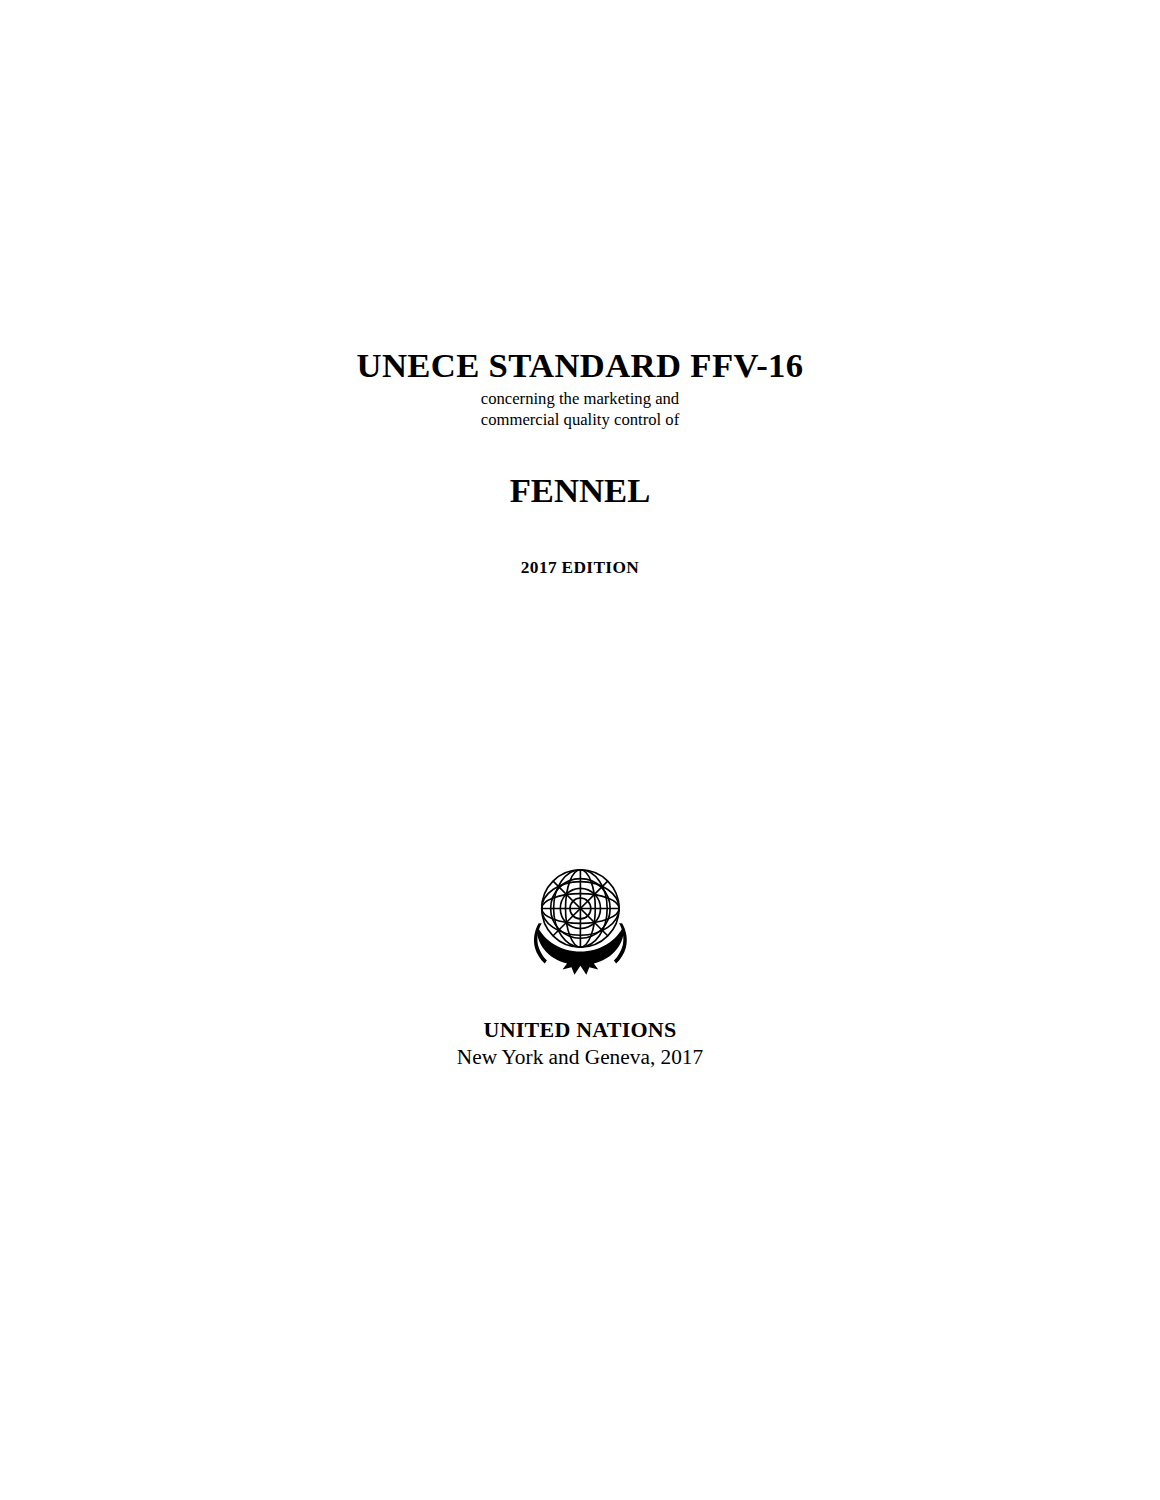UNECE STANDARD FFV-16
concerning the marketing and
commercial quality control of
FENNEL
2017 EDITION
UNITED NATIONS
New York and Geneva, 2017